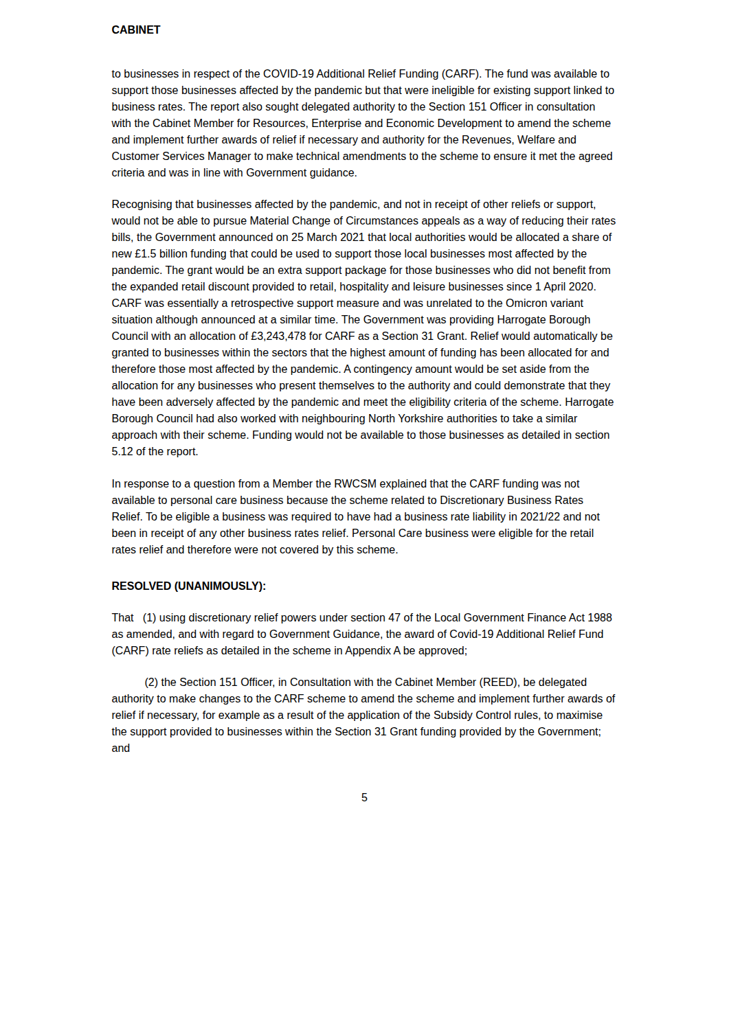CABINET
to businesses in respect of the COVID-19 Additional Relief Funding (CARF). The fund was available to support those businesses affected by the pandemic but that were ineligible for existing support linked to business rates. The report also sought delegated authority to the Section 151 Officer in consultation with the Cabinet Member for Resources, Enterprise and Economic Development to amend the scheme and implement further awards of relief if necessary and authority for the Revenues, Welfare and Customer Services Manager to make technical amendments to the scheme to ensure it met the agreed criteria and was in line with Government guidance.
Recognising that businesses affected by the pandemic, and not in receipt of other reliefs or support, would not be able to pursue Material Change of Circumstances appeals as a way of reducing their rates bills, the Government announced on 25 March 2021 that local authorities would be allocated a share of new £1.5 billion funding that could be used to support those local businesses most affected by the pandemic. The grant would be an extra support package for those businesses who did not benefit from the expanded retail discount provided to retail, hospitality and leisure businesses since 1 April 2020. CARF was essentially a retrospective support measure and was unrelated to the Omicron variant situation although announced at a similar time. The Government was providing Harrogate Borough Council with an allocation of £3,243,478 for CARF as a Section 31 Grant. Relief would automatically be granted to businesses within the sectors that the highest amount of funding has been allocated for and therefore those most affected by the pandemic. A contingency amount would be set aside from the allocation for any businesses who present themselves to the authority and could demonstrate that they have been adversely affected by the pandemic and meet the eligibility criteria of the scheme. Harrogate Borough Council had also worked with neighbouring North Yorkshire authorities to take a similar approach with their scheme. Funding would not be available to those businesses as detailed in section 5.12 of the report.
In response to a question from a Member the RWCSM explained that the CARF funding was not available to personal care business because the scheme related to Discretionary Business Rates Relief. To be eligible a business was required to have had a business rate liability in 2021/22 and not been in receipt of any other business rates relief. Personal Care business were eligible for the retail rates relief and therefore were not covered by this scheme.
RESOLVED (UNANIMOUSLY):
That (1) using discretionary relief powers under section 47 of the Local Government Finance Act 1988 as amended, and with regard to Government Guidance, the award of Covid-19 Additional Relief Fund (CARF) rate reliefs as detailed in the scheme in Appendix A be approved;
(2) the Section 151 Officer, in Consultation with the Cabinet Member (REED), be delegated authority to make changes to the CARF scheme to amend the scheme and implement further awards of relief if necessary, for example as a result of the application of the Subsidy Control rules, to maximise the support provided to businesses within the Section 31 Grant funding provided by the Government; and
5